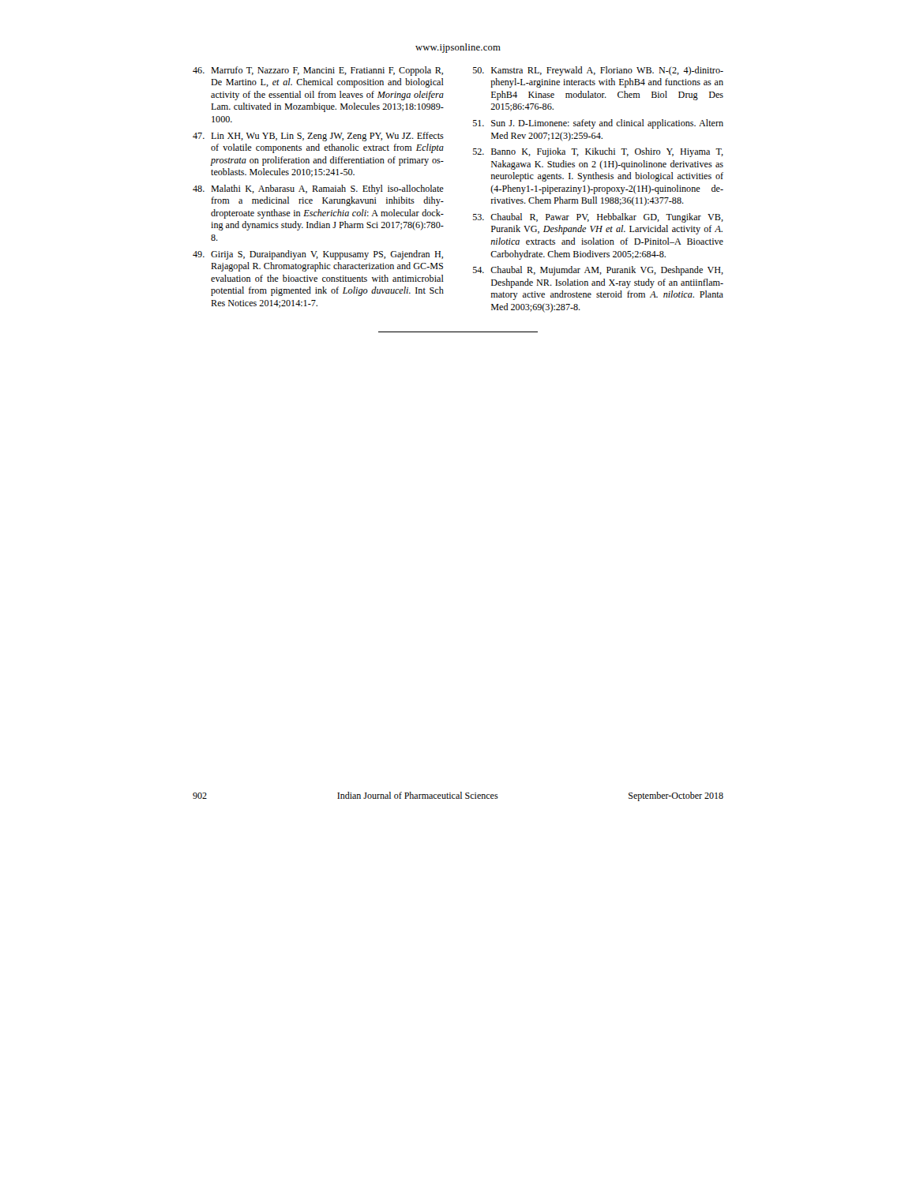www.ijpsonline.com
46. Marrufo T, Nazzaro F, Mancini E, Fratianni F, Coppola R, De Martino L, et al. Chemical composition and biological activity of the essential oil from leaves of Moringa oleifera Lam. cultivated in Mozambique. Molecules 2013;18:10989-1000.
47. Lin XH, Wu YB, Lin S, Zeng JW, Zeng PY, Wu JZ. Effects of volatile components and ethanolic extract from Eclipta prostrata on proliferation and differentiation of primary osteoblasts. Molecules 2010;15:241-50.
48. Malathi K, Anbarasu A, Ramaiah S. Ethyl iso-allocholate from a medicinal rice Karungkavuni inhibits dihydropteroate synthase in Escherichia coli: A molecular docking and dynamics study. Indian J Pharm Sci 2017;78(6):780-8.
49. Girija S, Duraipandiyan V, Kuppusamy PS, Gajendran H, Rajagopal R. Chromatographic characterization and GC-MS evaluation of the bioactive constituents with antimicrobial potential from pigmented ink of Loligo duvauceli. Int Sch Res Notices 2014;2014:1-7.
50. Kamstra RL, Freywald A, Floriano WB. N-(2, 4)-dinitrophenyl-L-arginine interacts with EphB4 and functions as an EphB4 Kinase modulator. Chem Biol Drug Des 2015;86:476-86.
51. Sun J. D-Limonene: safety and clinical applications. Altern Med Rev 2007;12(3):259-64.
52. Banno K, Fujioka T, Kikuchi T, Oshiro Y, Hiyama T, Nakagawa K. Studies on 2 (1H)-quinolinone derivatives as neuroleptic agents. I. Synthesis and biological activities of (4-Pheny1-1-piperaziny1)-propoxy-2(1H)-quinolinone derivatives. Chem Pharm Bull 1988;36(11):4377-88.
53. Chaubal R, Pawar PV, Hebbalkar GD, Tungikar VB, Puranik VG, Deshpande VH et al. Larvicidal activity of A. nilotica extracts and isolation of D-Pinitol–A Bioactive Carbohydrate. Chem Biodivers 2005;2:684-8.
54. Chaubal R, Mujumdar AM, Puranik VG, Deshpande VH, Deshpande NR. Isolation and X-ray study of an antiinflammatory active androstene steroid from A. nilotica. Planta Med 2003;69(3):287-8.
902
Indian Journal of Pharmaceutical Sciences
September-October 2018